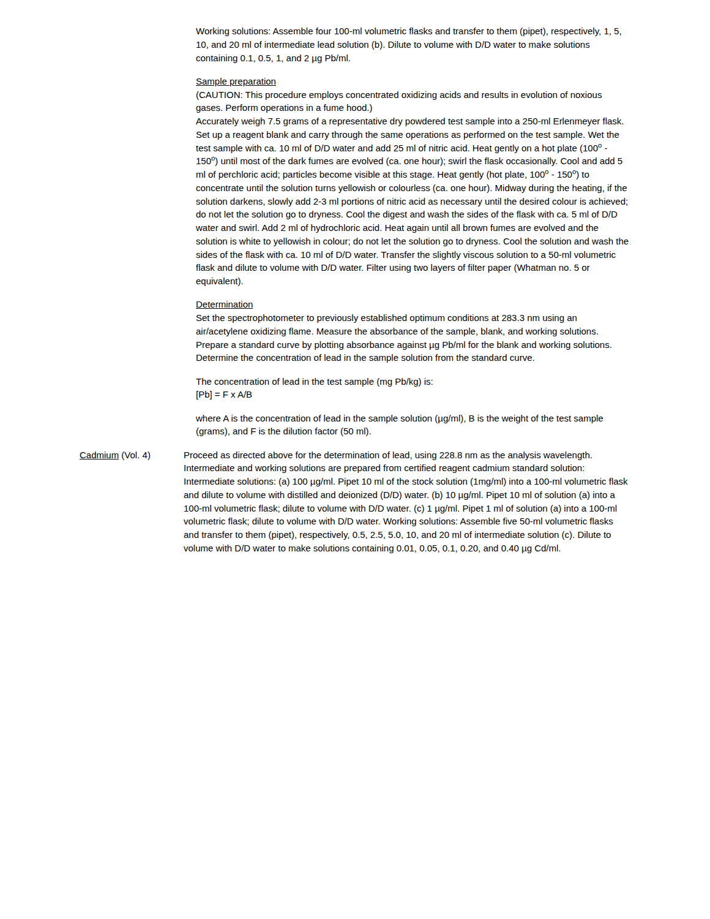Working solutions: Assemble four 100-ml volumetric flasks and transfer to them (pipet), respectively, 1, 5, 10, and 20 ml of intermediate lead solution (b). Dilute to volume with D/D water to make solutions containing 0.1, 0.5, 1, and 2 µg Pb/ml.
Sample preparation
(CAUTION: This procedure employs concentrated oxidizing acids and results in evolution of noxious gases. Perform operations in a fume hood.)
Accurately weigh 7.5 grams of a representative dry powdered test sample into a 250-ml Erlenmeyer flask. Set up a reagent blank and carry through the same operations as performed on the test sample. Wet the test sample with ca. 10 ml of D/D water and add 25 ml of nitric acid. Heat gently on a hot plate (100o - 150o) until most of the dark fumes are evolved (ca. one hour); swirl the flask occasionally. Cool and add 5 ml of perchloric acid; particles become visible at this stage. Heat gently (hot plate, 100o - 150o) to concentrate until the solution turns yellowish or colourless (ca. one hour). Midway during the heating, if the solution darkens, slowly add 2-3 ml portions of nitric acid as necessary until the desired colour is achieved; do not let the solution go to dryness. Cool the digest and wash the sides of the flask with ca. 5 ml of D/D water and swirl. Add 2 ml of hydrochloric acid. Heat again until all brown fumes are evolved and the solution is white to yellowish in colour; do not let the solution go to dryness. Cool the solution and wash the sides of the flask with ca. 10 ml of D/D water. Transfer the slightly viscous solution to a 50-ml volumetric flask and dilute to volume with D/D water. Filter using two layers of filter paper (Whatman no. 5 or equivalent).
Determination
Set the spectrophotometer to previously established optimum conditions at 283.3 nm using an air/acetylene oxidizing flame. Measure the absorbance of the sample, blank, and working solutions. Prepare a standard curve by plotting absorbance against µg Pb/ml for the blank and working solutions. Determine the concentration of lead in the sample solution from the standard curve.
The concentration of lead in the test sample (mg Pb/kg) is:
[Pb] = F x A/B
where A is the concentration of lead in the sample solution (µg/ml), B is the weight of the test sample (grams), and F is the dilution factor (50 ml).
Cadmium (Vol. 4)
Proceed as directed above for the determination of lead, using 228.8 nm as the analysis wavelength. Intermediate and working solutions are prepared from certified reagent cadmium standard solution:
Intermediate solutions: (a) 100 µg/ml. Pipet 10 ml of the stock solution (1mg/ml) into a 100-ml volumetric flask and dilute to volume with distilled and deionized (D/D) water. (b) 10 µg/ml. Pipet 10 ml of solution (a) into a 100-ml volumetric flask; dilute to volume with D/D water. (c) 1 µg/ml. Pipet 1 ml of solution (a) into a 100-ml volumetric flask; dilute to volume with D/D water. Working solutions: Assemble five 50-ml volumetric flasks and transfer to them (pipet), respectively, 0.5, 2.5, 5.0, 10, and 20 ml of intermediate solution (c). Dilute to volume with D/D water to make solutions containing 0.01, 0.05, 0.1, 0.20, and 0.40 µg Cd/ml.